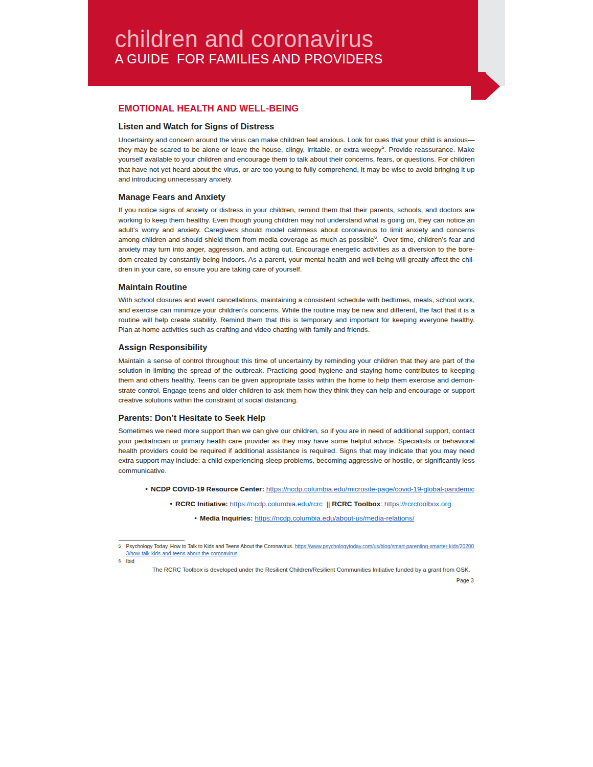children and coronavirus
A GUIDE FOR FAMILIES AND PROVIDERS
EMOTIONAL HEALTH AND WELL-BEING
Listen and Watch for Signs of Distress
Uncertainty and concern around the virus can make children feel anxious. Look for cues that your child is anxious—they may be scared to be alone or leave the house, clingy, irritable, or extra weepy5. Provide reassurance. Make yourself available to your children and encourage them to talk about their concerns, fears, or questions. For children that have not yet heard about the virus, or are too young to fully comprehend, it may be wise to avoid bringing it up and introducing unnecessary anxiety.
Manage Fears and Anxiety
If you notice signs of anxiety or distress in your children, remind them that their parents, schools, and doctors are working to keep them healthy. Even though young children may not understand what is going on, they can notice an adult’s worry and anxiety. Caregivers should model calmness about coronavirus to limit anxiety and concerns among children and should shield them from media coverage as much as possible6. Over time, children’s fear and anxiety may turn into anger, aggression, and acting out. Encourage energetic activities as a diversion to the boredom created by constantly being indoors. As a parent, your mental health and well-being will greatly affect the children in your care, so ensure you are taking care of yourself.
Maintain Routine
With school closures and event cancellations, maintaining a consistent schedule with bedtimes, meals, school work, and exercise can minimize your children’s concerns. While the routine may be new and different, the fact that it is a routine will help create stability. Remind them that this is temporary and important for keeping everyone healthy. Plan at-home activities such as crafting and video chatting with family and friends.
Assign Responsibility
Maintain a sense of control throughout this time of uncertainty by reminding your children that they are part of the solution in limiting the spread of the outbreak. Practicing good hygiene and staying home contributes to keeping them and others healthy. Teens can be given appropriate tasks within the home to help them exercise and demonstrate control. Engage teens and older children to ask them how they think they can help and encourage or support creative solutions within the constraint of social distancing.
Parents: Don’t Hesitate to Seek Help
Sometimes we need more support than we can give our children, so if you are in need of additional support, contact your pediatrician or primary health care provider as they may have some helpful advice. Specialists or behavioral health providers could be required if additional assistance is required. Signs that may indicate that you may need extra support may include: a child experiencing sleep problems, becoming aggressive or hostile, or significantly less communicative.
NCDP COVID-19 Resource Center: https://ncdp.columbia.edu/microsite-page/covid-19-global-pandemic
RCRC Initiative: https://ncdp.columbia.edu/rcrc || RCRC Toolbox: https://rcrctoolbox.org
Media Inquiries: https://ncdp.columbia.edu/about-us/media-relations/
5
Psychology Today. How to Talk to Kids and Teens About the Coronavirus. https://www.psychologytoday.com/us/blog/smart-parenting-smarter-kids/202003/how-talk-kids-and-teens-about-the-coronavirus
6
Ibid
The RCRC Toolbox is developed under the Resilient Children/Resilient Communities Initiative funded by a grant from GSK.
Page 3